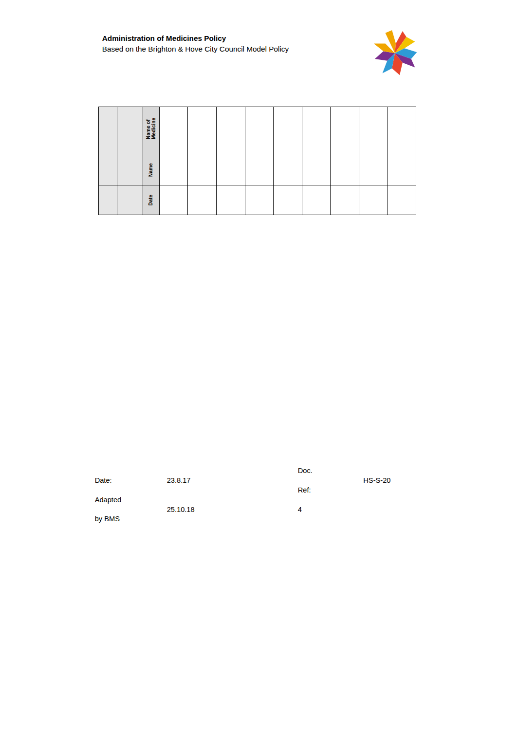Administration of Medicines Policy
Based on the Brighton & Hove City Council Model Policy
| | | Name of Medicine | | | | | | | | | |
| | | Name | | | | | | | | | |
| | | Date | | | | | | | | | |
| | | | Doc. | |
| Date: | 23.8.17 | | | HS-S-20 |
| | | | Ref: | |
| Adapted | | | | |
| | 25.10.18 | | 4 | |
| by BMS | | | | |